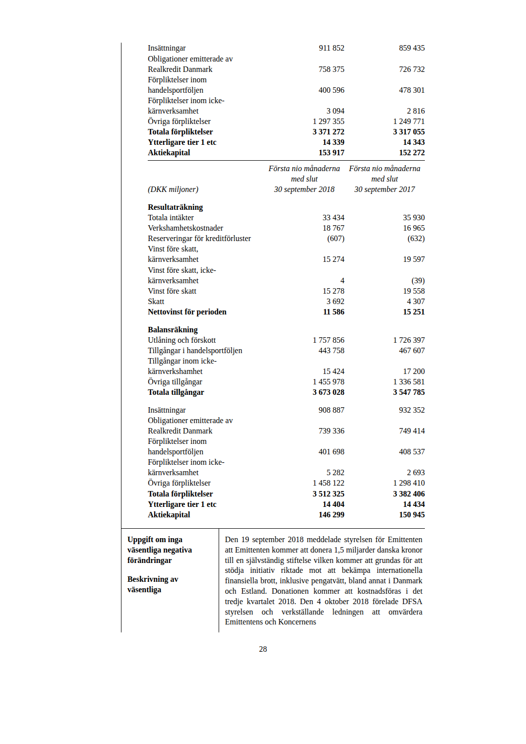| Insättningar | 911 852 | 859 435 |
| Obligationer emitterade av | | |
| Realkredit Danmark | 758 375 | 726 732 |
| Förpliktelser inom | | |
| handelsportföljen | 400 596 | 478 301 |
| Förpliktelser inom icke- | | |
| kärnverksamhet | 3 094 | 2 816 |
| Övriga förpliktelser | 1 297 355 | 1 249 771 |
| Totala förpliktelser | 3 371 272 | 3 317 055 |
| Ytterligare tier 1 etc | 14 339 | 14 343 |
| Aktiekapital | 153 917 | 152 272 |
| | Första nio månaderna med slut | Första nio månaderna med slut |
| (DKK miljoner) | 30 september 2018 | 30 september 2017 |
| Resultaträkning | | |
| Totala intäkter | 33 434 | 35 930 |
| Verkshamhetskostnader | 18 767 | 16 965 |
| Reserveringar för kreditförluster | (607) | (632) |
| Vinst före skatt, | | |
| kärnverksamhet | 15 274 | 19 597 |
| Vinst före skatt, icke- | | |
| kärnverksamhet | 4 | (39) |
| Vinst före skatt | 15 278 | 19 558 |
| Skatt | 3 692 | 4 307 |
| Nettovinst för perioden | 11 586 | 15 251 |
| Balansräkning | | |
| Utlåning och förskott | 1 757 856 | 1 726 397 |
| Tillgångar i handelsportföljen | 443 758 | 467 607 |
| Tillgångar inom icke- | | |
| kärnverkshamhet | 15 424 | 17 200 |
| Övriga tillgångar | 1 455 978 | 1 336 581 |
| Totala tillgångar | 3 673 028 | 3 547 785 |
| Insättningar | 908 887 | 932 352 |
| Obligationer emitterade av | | |
| Realkredit Danmark | 739 336 | 749 414 |
| Förpliktelser inom | | |
| handelsportföljen | 401 698 | 408 537 |
| Förpliktelser inom icke- | | |
| kärnverksamhet | 5 282 | 2 693 |
| Övriga förpliktelser | 1 458 122 | 1 298 410 |
| Totala förpliktelser | 3 512 325 | 3 382 406 |
| Ytterligare tier 1 etc | 14 404 | 14 434 |
| Aktiekapital | 146 299 | 150 945 |
Uppgift om inga väsentliga negativa förändringar
Beskrivning av väsentliga
Den 19 september 2018 meddelade styrelsen för Emittenten att Emittenten kommer att donera 1,5 miljarder danska kronor till en självständig stiftelse vilken kommer att grundas för att stödja initiativ riktade mot att bekämpa internationella finansiella brott, inklusive pengatvätt, bland annat i Danmark och Estland. Donationen kommer att kostnadsföras i det tredje kvartalet 2018. Den 4 oktober 2018 förelade DFSA styrelsen och verkställande ledningen att omvärdera Emittentens och Koncernens
28